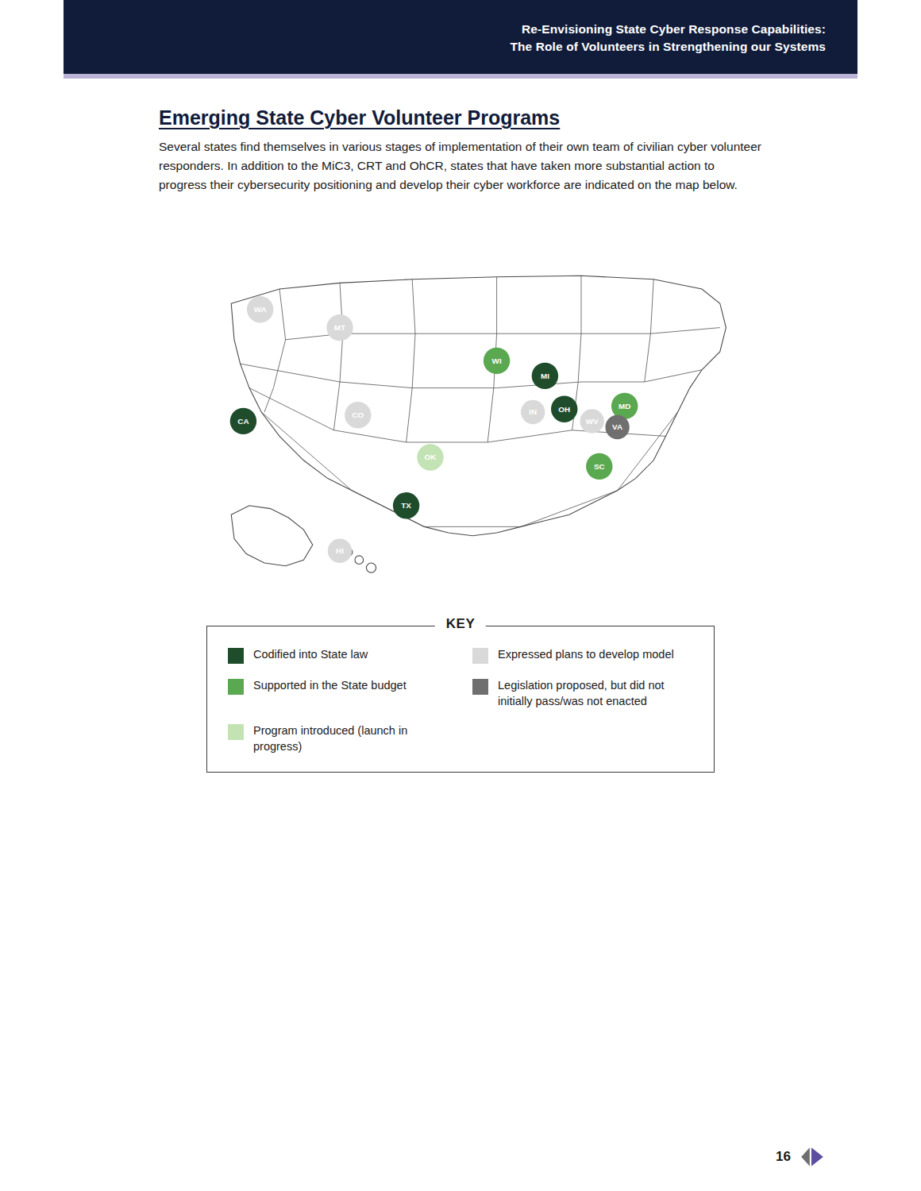Re-Envisioning State Cyber Response Capabilities:
The Role of Volunteers in Strengthening our Systems
Emerging State Cyber Volunteer Programs
Several states find themselves in various stages of implementation of their own team of civilian cyber volunteer responders. In addition to the MiC3, CRT and OhCR, states that have taken more substantial action to progress their cybersecurity positioning and develop their cyber workforce are indicated on the map below.
Emerging State Cyber Volunteer Programs map WA MT WI MI IN OH WV MD VA CO CA OK SC TX HI
KEY
Codified into State law
Expressed plans to develop model
Supported in the State budget
Legislation proposed, but did not initially pass/was not enacted
Program introduced (launch in progress)
16